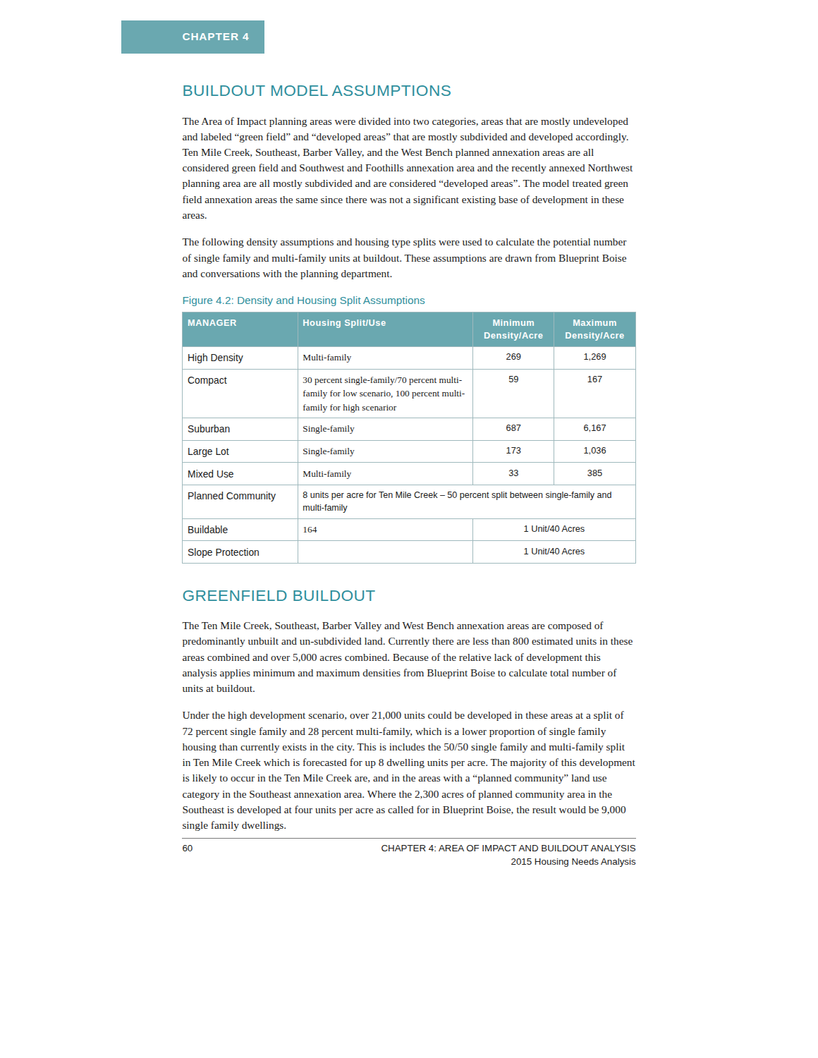CHAPTER 4
BUILDOUT MODEL ASSUMPTIONS
The Area of Impact planning areas were divided into two categories, areas that are mostly undeveloped and labeled “green field” and “developed areas” that are mostly subdivided and developed accordingly. Ten Mile Creek, Southeast, Barber Valley, and the West Bench planned annexation areas are all considered green field and Southwest and Foothills annexation area and the recently annexed Northwest planning area are all mostly subdivided and are considered “developed areas”. The model treated green field annexation areas the same since there was not a significant existing base of development in these areas.
The following density assumptions and housing type splits were used to calculate the potential number of single family and multi-family units at buildout. These assumptions are drawn from Blueprint Boise and conversations with the planning department.
Figure 4.2: Density and Housing Split Assumptions
| MANAGER | Housing Split/Use | Minimum Density/Acre | Maximum Density/Acre |
| --- | --- | --- | --- |
| High Density | Multi-family | 269 | 1,269 |
| Compact | 30 percent single-family/70 percent multi-family for low scenario, 100 percent multi-family for high scenarior | 59 | 167 |
| Suburban | Single-family | 687 | 6,167 |
| Large Lot | Single-family | 173 | 1,036 |
| Mixed Use | Multi-family | 33 | 385 |
| Planned Community | 8 units per acre for Ten Mile Creek – 50 percent split between single-family and multi-family |
| Buildable | 164 | 1 Unit/40 Acres |
| Slope Protection | | 1 Unit/40 Acres |
GREENFIELD BUILDOUT
The Ten Mile Creek, Southeast, Barber Valley and West Bench annexation areas are composed of predominantly unbuilt and un-subdivided land. Currently there are less than 800 estimated units in these areas combined and over 5,000 acres combined. Because of the relative lack of development this analysis applies minimum and maximum densities from Blueprint Boise to calculate total number of units at buildout.
Under the high development scenario, over 21,000 units could be developed in these areas at a split of 72 percent single family and 28 percent multi-family, which is a lower proportion of single family housing than currently exists in the city. This is includes the 50/50 single family and multi-family split in Ten Mile Creek which is forecasted for up 8 dwelling units per acre. The majority of this development is likely to occur in the Ten Mile Creek are, and in the areas with a “planned community” land use category in the Southeast annexation area. Where the 2,300 acres of planned community area in the Southeast is developed at four units per acre as called for in Blueprint Boise, the result would be 9,000 single family dwellings.
60
CHAPTER 4: AREA OF IMPACT AND BUILDOUT ANALYSIS 2015 Housing Needs Analysis